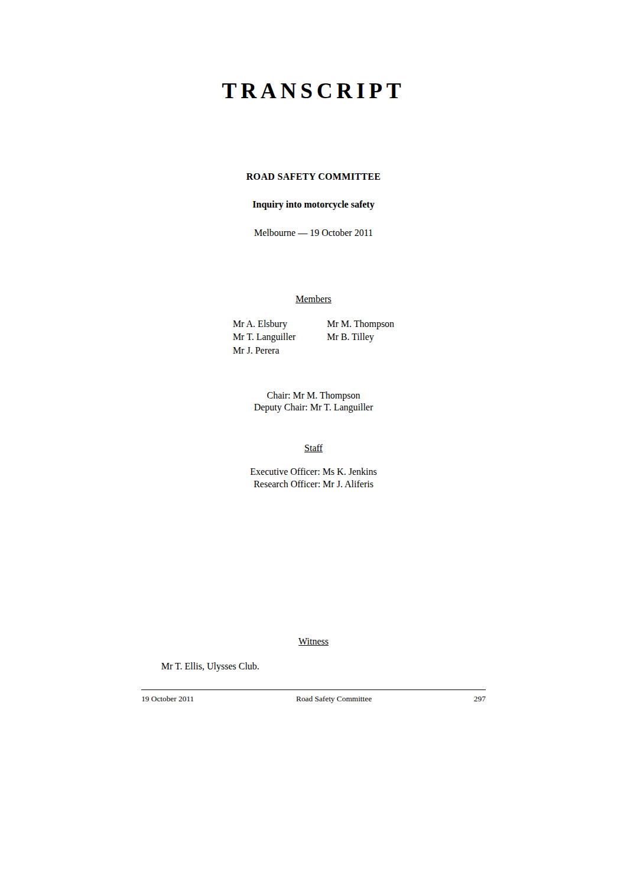TRANSCRIPT
Road Safety Committee
Inquiry into motorcycle safety
Melbourne — 19 October 2011
Members
| Mr A. Elsbury | Mr M. Thompson |
| Mr T. Languiller | Mr B. Tilley |
| Mr J. Perera | |
Chair: Mr M. Thompson
Deputy Chair: Mr T. Languiller
Staff
Executive Officer: Ms K. Jenkins
Research Officer: Mr J. Aliferis
Witness
Mr T. Ellis, Ulysses Club.
19 October 2011
Road Safety Committee
297